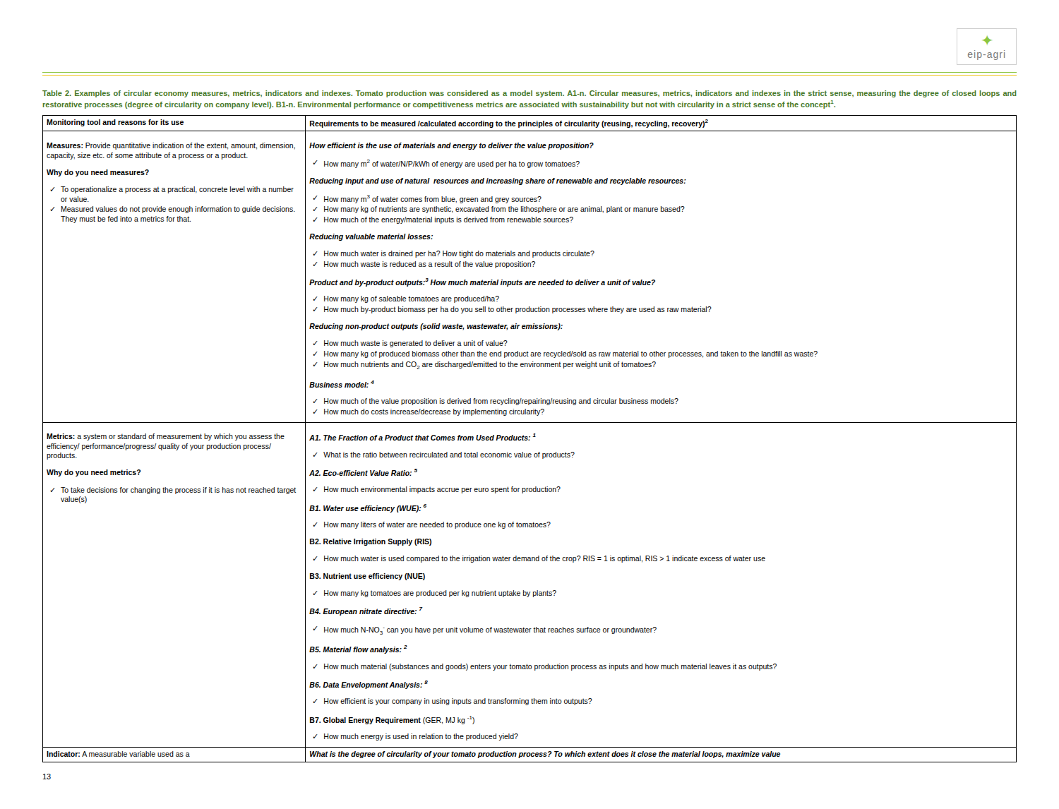✦
eip-agri
Table 2. Examples of circular economy measures, metrics, indicators and indexes. Tomato production was considered as a model system. A1-n. Circular measures, metrics, indicators and indexes in the strict sense, measuring the degree of closed loops and restorative processes (degree of circularity on company level). B1-n. Environmental performance or competitiveness metrics are associated with sustainability but not with circularity in a strict sense of the concept1.
| Monitoring tool and reasons for its use | Requirements to be measured /calculated according to the principles of circularity (reusing, recycling, recovery) 2 |
| --- | --- |
| Measures: Provide quantitative indication of the extent, amount, dimension, capacity, size etc. of some attribute of a process or a product. Why do you need measures? To operationalize a process at a practical, concrete level with a number or value. Measured values do not provide enough information to guide decisions. They must be fed into a metrics for that. | How efficient is the use of materials and energy to deliver the value proposition? How many m 2 of water/N/P/kWh of energy are used per ha to grow tomatoes? Reducing input and use of natural resources and increasing share of renewable and recyclable resources: How many m 3 of water comes from blue, green and grey sources? How many kg of nutrients are synthetic, excavated from the lithosphere or are animal, plant or manure based? How much of the energy/material inputs is derived from renewable sources? Reducing valuable material losses: How much water is drained per ha? How tight do materials and products circulate? How much waste is reduced as a result of the value proposition? Product and by-product outputs: 3 How much material inputs are needed to deliver a unit of value? How many kg of saleable tomatoes are produced/ha? How much by-product biomass per ha do you sell to other production processes where they are used as raw material? Reducing non-product outputs (solid waste, wastewater, air emissions): How much waste is generated to deliver a unit of value? How many kg of produced biomass other than the end product are recycled/sold as raw material to other processes, and taken to the landfill as waste? How much nutrients and CO 2 are discharged/emitted to the environment per weight unit of tomatoes? Business model: 4 How much of the value proposition is derived from recycling/repairing/reusing and circular business models? How much do costs increase/decrease by implementing circularity? |
| Metrics: a system or standard of measurement by which you assess the efficiency/ performance/progress/ quality of your production process/ products. Why do you need metrics? To take decisions for changing the process if it is has not reached target value(s) | A1. The Fraction of a Product that Comes from Used Products: 1 What is the ratio between recirculated and total economic value of products? A2. Eco-efficient Value Ratio: 5 How much environmental impacts accrue per euro spent for production? B1. Water use efficiency (WUE): 6 How many liters of water are needed to produce one kg of tomatoes? B2. Relative Irrigation Supply (RIS) How much water is used compared to the irrigation water demand of the crop? RIS = 1 is optimal, RIS > 1 indicate excess of water use B3. Nutrient use efficiency (NUE) How many kg tomatoes are produced per kg nutrient uptake by plants? B4. European nitrate directive: 7 How much N-NO 3 - can you have per unit volume of wastewater that reaches surface or groundwater? B5. Material flow analysis: 2 How much material (substances and goods) enters your tomato production process as inputs and how much material leaves it as outputs? B6. Data Envelopment Analysis: 8 How efficient is your company in using inputs and transforming them into outputs? B7. Global Energy Requirement (GER, MJ kg -1 ) How much energy is used in relation to the produced yield? |
| Indicator: A measurable variable used as a | What is the degree of circularity of your tomato production process? To which extent does it close the material loops, maximize value |
13